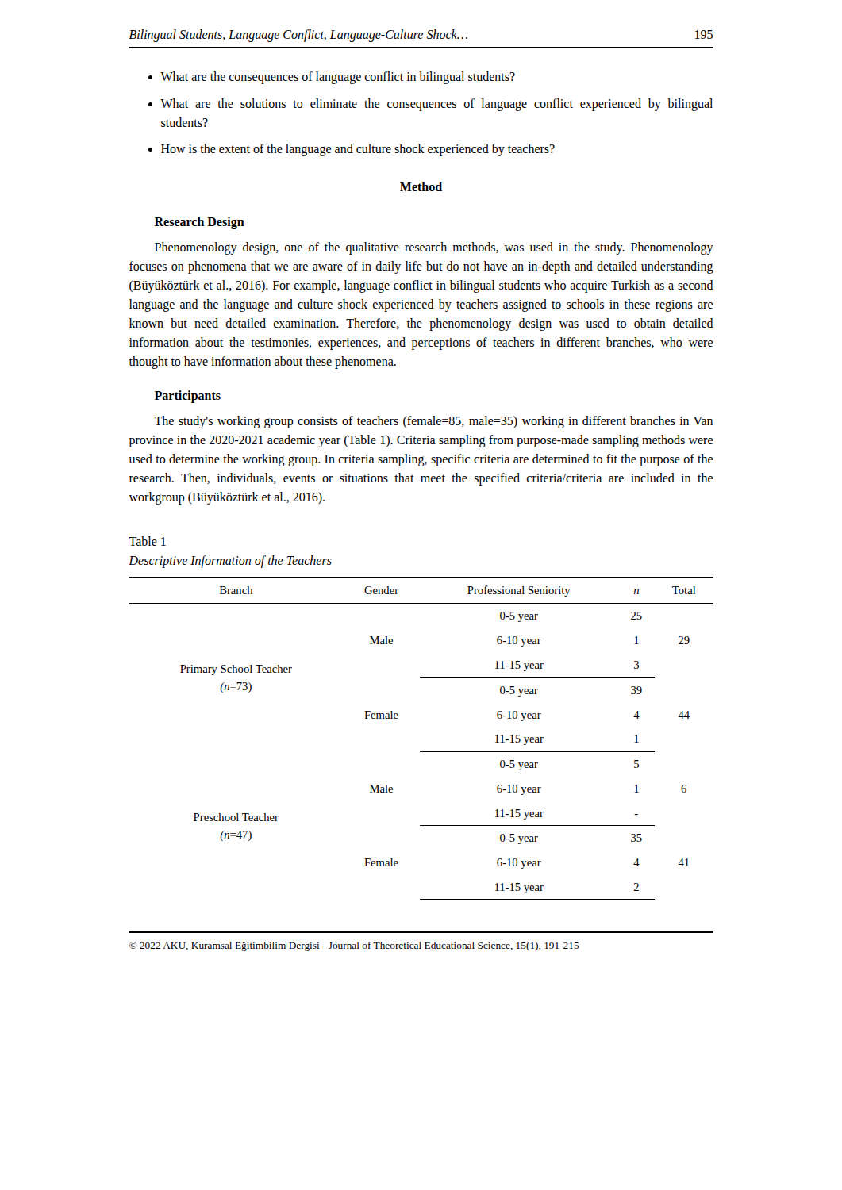Bilingual Students, Language Conflict, Language-Culture Shock… 195
What are the consequences of language conflict in bilingual students?
What are the solutions to eliminate the consequences of language conflict experienced by bilingual students?
How is the extent of the language and culture shock experienced by teachers?
Method
Research Design
Phenomenology design, one of the qualitative research methods, was used in the study. Phenomenology focuses on phenomena that we are aware of in daily life but do not have an in-depth and detailed understanding (Büyüköztürk et al., 2016). For example, language conflict in bilingual students who acquire Turkish as a second language and the language and culture shock experienced by teachers assigned to schools in these regions are known but need detailed examination. Therefore, the phenomenology design was used to obtain detailed information about the testimonies, experiences, and perceptions of teachers in different branches, who were thought to have information about these phenomena.
Participants
The study's working group consists of teachers (female=85, male=35) working in different branches in Van province in the 2020-2021 academic year (Table 1). Criteria sampling from purpose-made sampling methods were used to determine the working group. In criteria sampling, specific criteria are determined to fit the purpose of the research. Then, individuals, events or situations that meet the specified criteria/criteria are included in the workgroup (Büyüköztürk et al., 2016).
Table 1
Descriptive Information of the Teachers
| Branch | Gender | Professional Seniority | n | Total |
| --- | --- | --- | --- | --- |
| Primary School Teacher (n =73) | Male | 0-5 year | 25 | 29 |
| 6-10 year | 1 |
| 11-15 year | 3 |
| Female | 0-5 year | 39 | 44 |
| 6-10 year | 4 |
| 11-15 year | 1 |
| Preschool Teacher (n =47) | Male | 0-5 year | 5 | 6 |
| 6-10 year | 1 |
| 11-15 year | - |
| Female | 0-5 year | 35 | 41 |
| 6-10 year | 4 |
| 11-15 year | 2 |
© 2022 AKU, Kuramsal Eğitimbilim Dergisi - Journal of Theoretical Educational Science, 15(1), 191-215